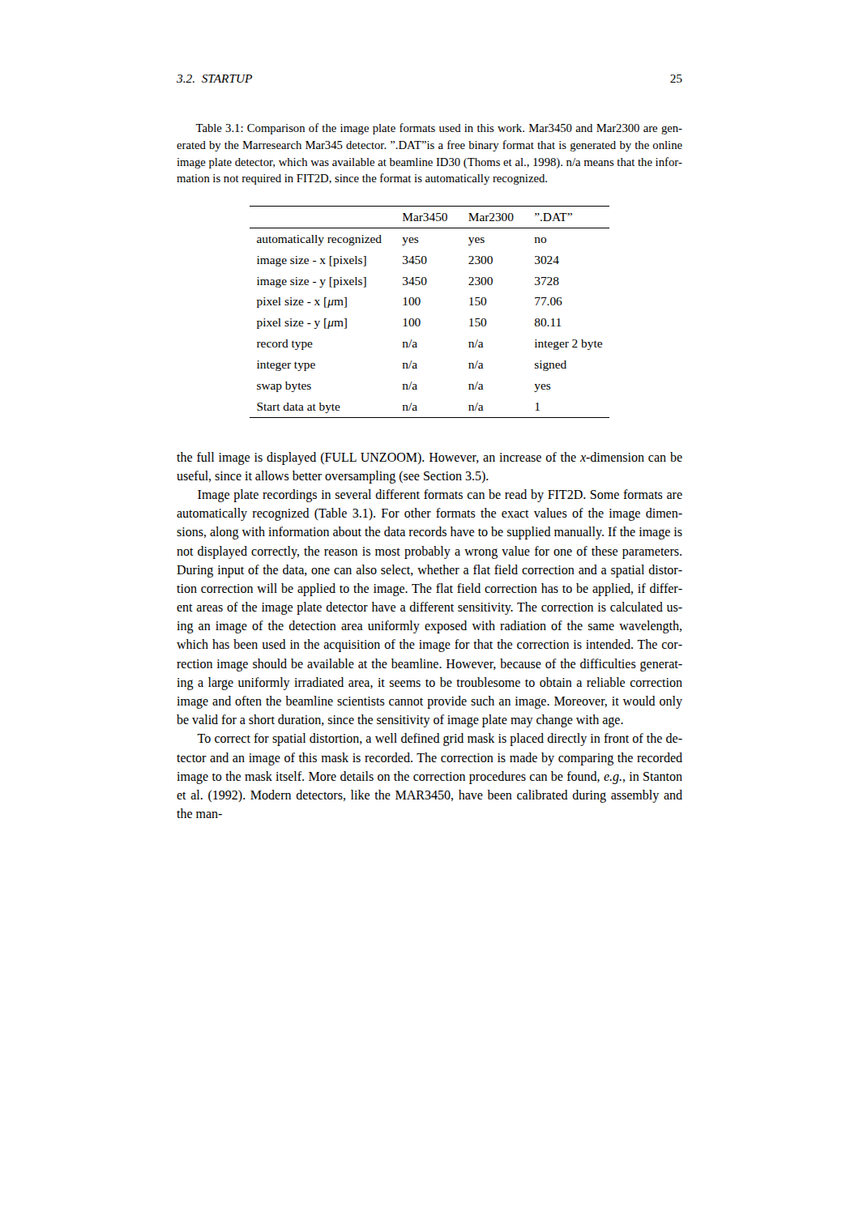3.2. STARTUP 25
Table 3.1: Comparison of the image plate formats used in this work. Mar3450 and Mar2300 are generated by the Marresearch Mar345 detector. ”.DAT”is a free binary format that is generated by the online image plate detector, which was available at beamline ID30 (Thoms et al., 1998). n/a means that the information is not required in FIT2D, since the format is automatically recognized.
| | Mar3450 | Mar2300 | ”.DAT” |
| --- | --- | --- | --- |
| automatically recognized | yes | yes | no |
| image size - x [pixels] | 3450 | 2300 | 3024 |
| image size - y [pixels] | 3450 | 2300 | 3728 |
| pixel size - x [ μ m] | 100 | 150 | 77.06 |
| pixel size - y [ μ m] | 100 | 150 | 80.11 |
| record type | n/a | n/a | integer 2 byte |
| integer type | n/a | n/a | signed |
| swap bytes | n/a | n/a | yes |
| Start data at byte | n/a | n/a | 1 |
the full image is displayed (FULL UNZOOM). However, an increase of the x-dimension can be useful, since it allows better oversampling (see Section 3.5).
Image plate recordings in several different formats can be read by FIT2D. Some formats are automatically recognized (Table 3.1). For other formats the exact values of the image dimensions, along with information about the data records have to be supplied manually. If the image is not displayed correctly, the reason is most probably a wrong value for one of these parameters. During input of the data, one can also select, whether a flat field correction and a spatial distortion correction will be applied to the image. The flat field correction has to be applied, if different areas of the image plate detector have a different sensitivity. The correction is calculated using an image of the detection area uniformly exposed with radiation of the same wavelength, which has been used in the acquisition of the image for that the correction is intended. The correction image should be available at the beamline. However, because of the difficulties generating a large uniformly irradiated area, it seems to be troublesome to obtain a reliable correction image and often the beamline scientists cannot provide such an image. Moreover, it would only be valid for a short duration, since the sensitivity of image plate may change with age.
To correct for spatial distortion, a well defined grid mask is placed directly in front of the detector and an image of this mask is recorded. The correction is made by comparing the recorded image to the mask itself. More details on the correction procedures can be found, e.g., in Stanton et al. (1992). Modern detectors, like the MAR3450, have been calibrated during assembly and the man-